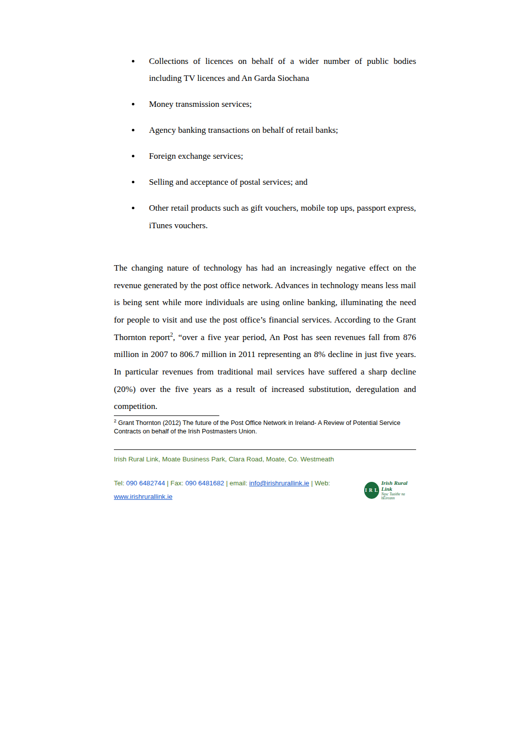Collections of licences on behalf of a wider number of public bodies including TV licences and An Garda Siochana
Money transmission services;
Agency banking transactions on behalf of retail banks;
Foreign exchange services;
Selling and acceptance of postal services; and
Other retail products such as gift vouchers, mobile top ups, passport express, iTunes vouchers.
The changing nature of technology has had an increasingly negative effect on the revenue generated by the post office network. Advances in technology means less mail is being sent while more individuals are using online banking, illuminating the need for people to visit and use the post office’s financial services. According to the Grant Thornton report2, “over a five year period, An Post has seen revenues fall from 876 million in 2007 to 806.7 million in 2011 representing an 8% decline in just five years. In particular revenues from traditional mail services have suffered a sharp decline (20%) over the five years as a result of increased substitution, deregulation and competition.
2 Grant Thornton (2012) The future of the Post Office Network in Ireland- A Review of Potential Service Contracts on behalf of the Irish Postmasters Union.
Irish Rural Link, Moate Business Park, Clara Road, Moate, Co. Westmeath
Tel: 090 6482744 | Fax: 090 6481682 | email: info@irishrurallink.ie | Web: www.irishrurallink.ie
I R L
Irish Rural Link
Nasc Tuaithe na hÉireann